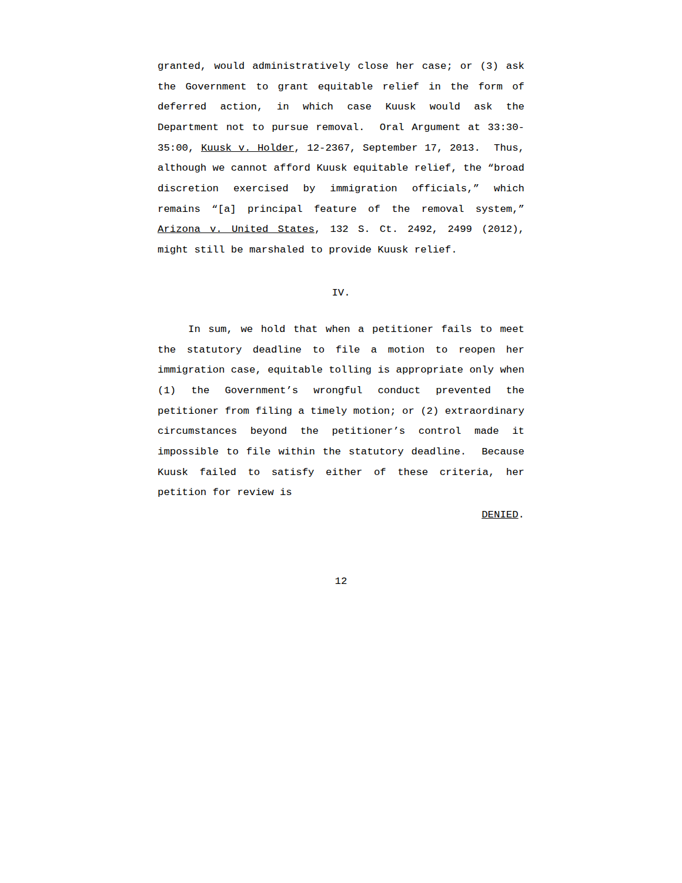granted, would administratively close her case; or (3) ask the Government to grant equitable relief in the form of deferred action, in which case Kuusk would ask the Department not to pursue removal. Oral Argument at 33:30-35:00, Kuusk v. Holder, 12-2367, September 17, 2013. Thus, although we cannot afford Kuusk equitable relief, the “broad discretion exercised by immigration officials,” which remains “[a] principal feature of the removal system,” Arizona v. United States, 132 S. Ct. 2492, 2499 (2012), might still be marshaled to provide Kuusk relief.
IV.
In sum, we hold that when a petitioner fails to meet the statutory deadline to file a motion to reopen her immigration case, equitable tolling is appropriate only when (1) the Government’s wrongful conduct prevented the petitioner from filing a timely motion; or (2) extraordinary circumstances beyond the petitioner’s control made it impossible to file within the statutory deadline. Because Kuusk failed to satisfy either of these criteria, her petition for review is
DENIED.
12